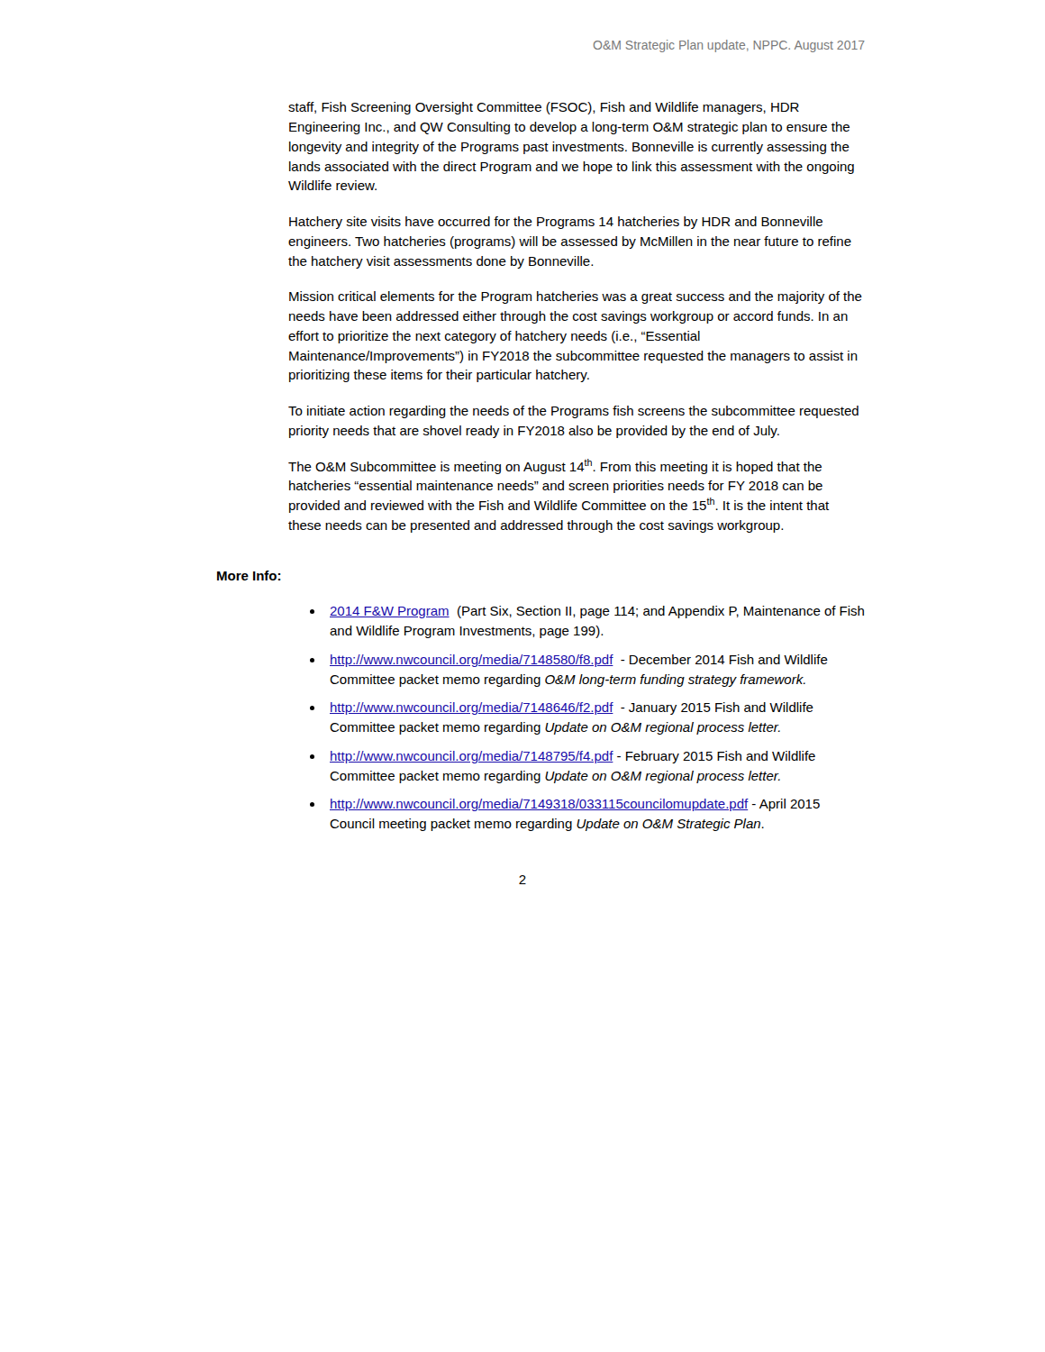O&M Strategic Plan update, NPPC. August 2017
staff, Fish Screening Oversight Committee (FSOC), Fish and Wildlife managers, HDR Engineering Inc., and QW Consulting to develop a long-term O&M strategic plan to ensure the longevity and integrity of the Programs past investments. Bonneville is currently assessing the lands associated with the direct Program and we hope to link this assessment with the ongoing Wildlife review.
Hatchery site visits have occurred for the Programs 14 hatcheries by HDR and Bonneville engineers. Two hatcheries (programs) will be assessed by McMillen in the near future to refine the hatchery visit assessments done by Bonneville.
Mission critical elements for the Program hatcheries was a great success and the majority of the needs have been addressed either through the cost savings workgroup or accord funds. In an effort to prioritize the next category of hatchery needs (i.e., “Essential Maintenance/Improvements”) in FY2018 the subcommittee requested the managers to assist in prioritizing these items for their particular hatchery.
To initiate action regarding the needs of the Programs fish screens the subcommittee requested priority needs that are shovel ready in FY2018 also be provided by the end of July.
The O&M Subcommittee is meeting on August 14th. From this meeting it is hoped that the hatcheries “essential maintenance needs” and screen priorities needs for FY 2018 can be provided and reviewed with the Fish and Wildlife Committee on the 15th. It is the intent that these needs can be presented and addressed through the cost savings workgroup.
More Info:
2014 F&W Program (Part Six, Section II, page 114; and Appendix P, Maintenance of Fish and Wildlife Program Investments, page 199).
http://www.nwcouncil.org/media/7148580/f8.pdf - December 2014 Fish and Wildlife Committee packet memo regarding O&M long-term funding strategy framework.
http://www.nwcouncil.org/media/7148646/f2.pdf - January 2015 Fish and Wildlife Committee packet memo regarding Update on O&M regional process letter.
http://www.nwcouncil.org/media/7148795/f4.pdf - February 2015 Fish and Wildlife Committee packet memo regarding Update on O&M regional process letter.
http://www.nwcouncil.org/media/7149318/033115councilomupdate.pdf - April 2015 Council meeting packet memo regarding Update on O&M Strategic Plan.
2